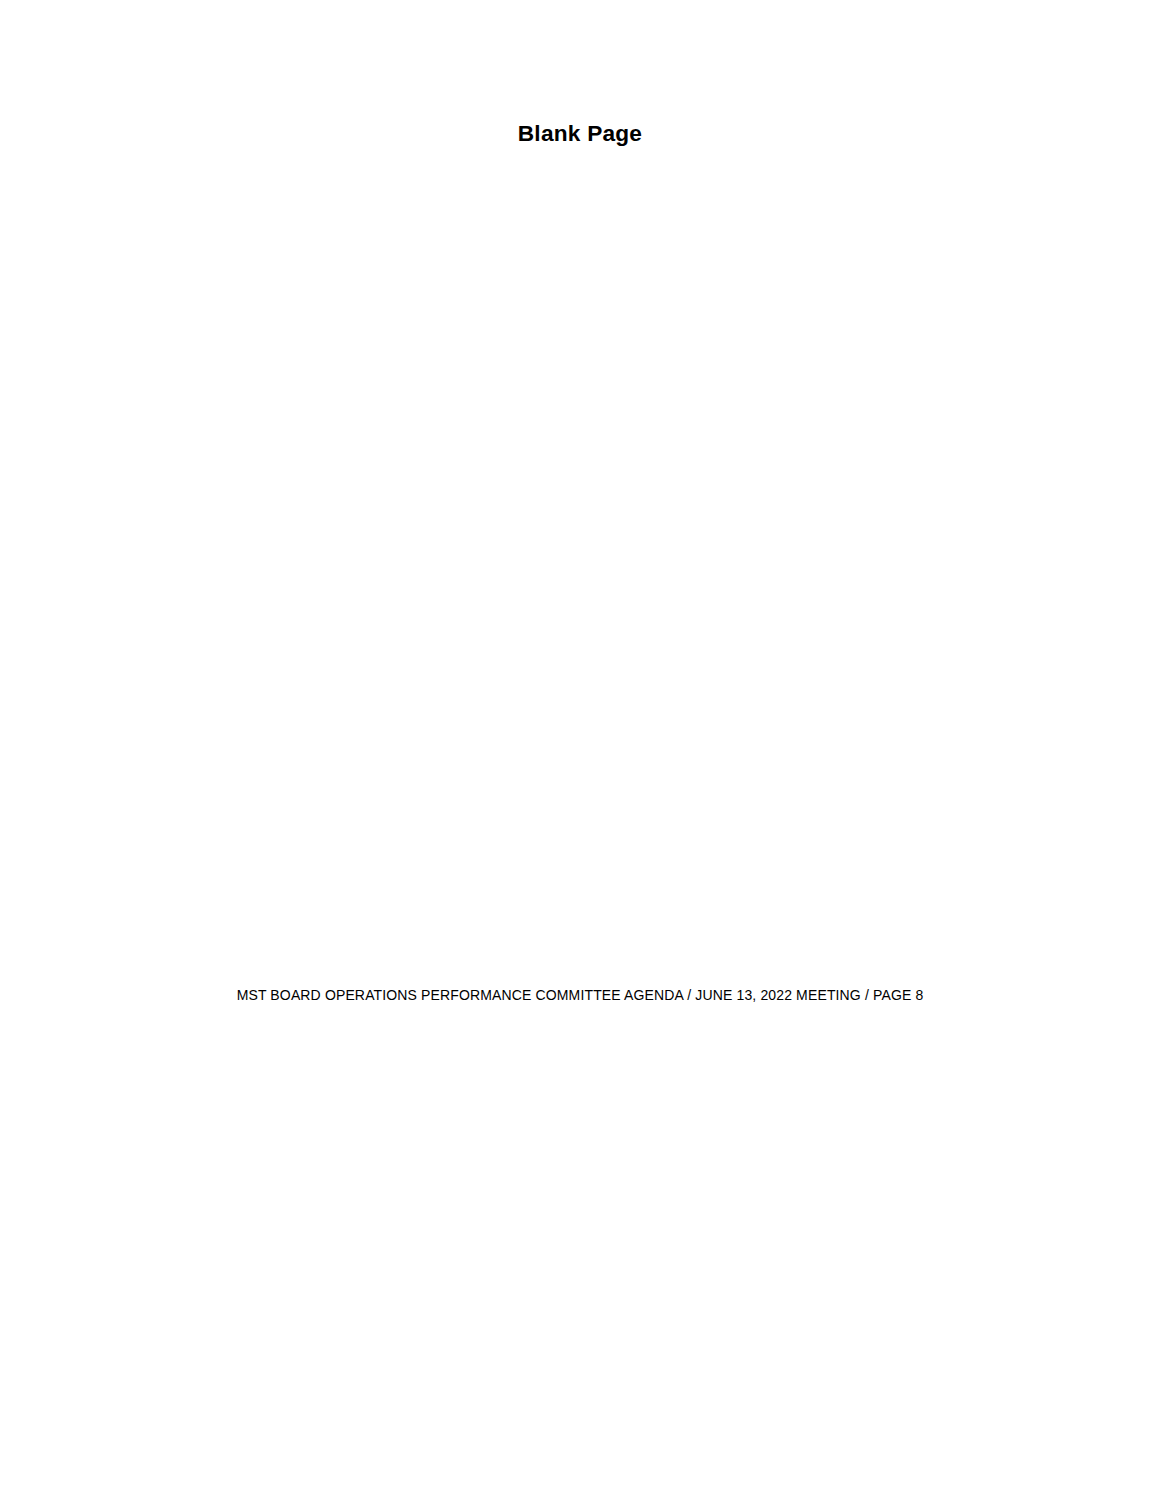Blank Page
MST BOARD OPERATIONS PERFORMANCE COMMITTEE AGENDA / JUNE 13, 2022 MEETING / PAGE 8